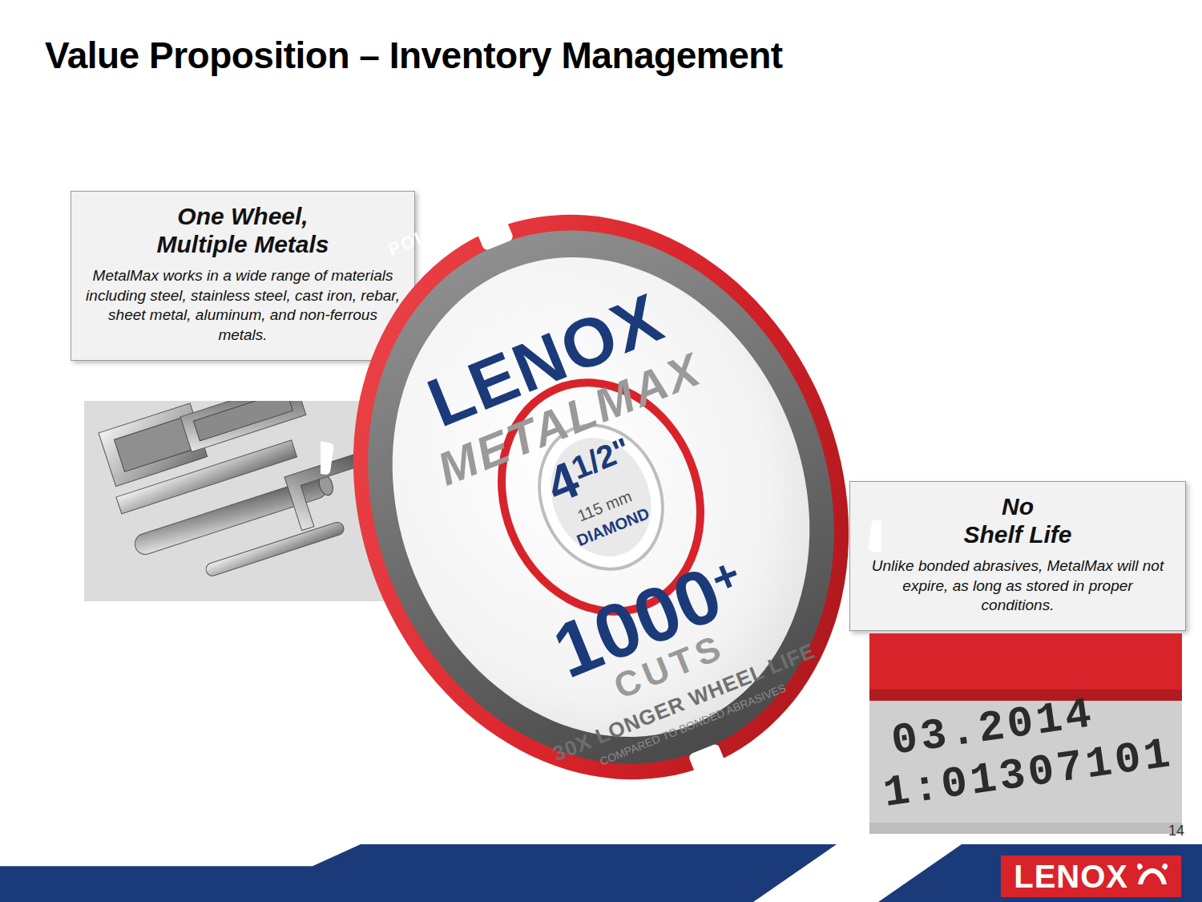Value Proposition – Inventory Management
One Wheel,
Multiple Metals
MetalMax works in a wide range of materials including steel, stainless steel, cast iron, rebar, sheet metal, aluminum, and non-ferrous metals.
No
Shelf Life
Unlike bonded abrasives, MetalMax will not expire, as long as stored in proper conditions.
LENOX METALMAX 41/2" 115 mm DIAMOND 1000+ CUTS 30X LONGER WHEEL LIFE COMPARED TO BONDED ABRASIVES POINTE DE DIAMANT DISQUE DE DIAMANTE DIAMOND EDGE
03.2014 1:01307101
14
LENOX